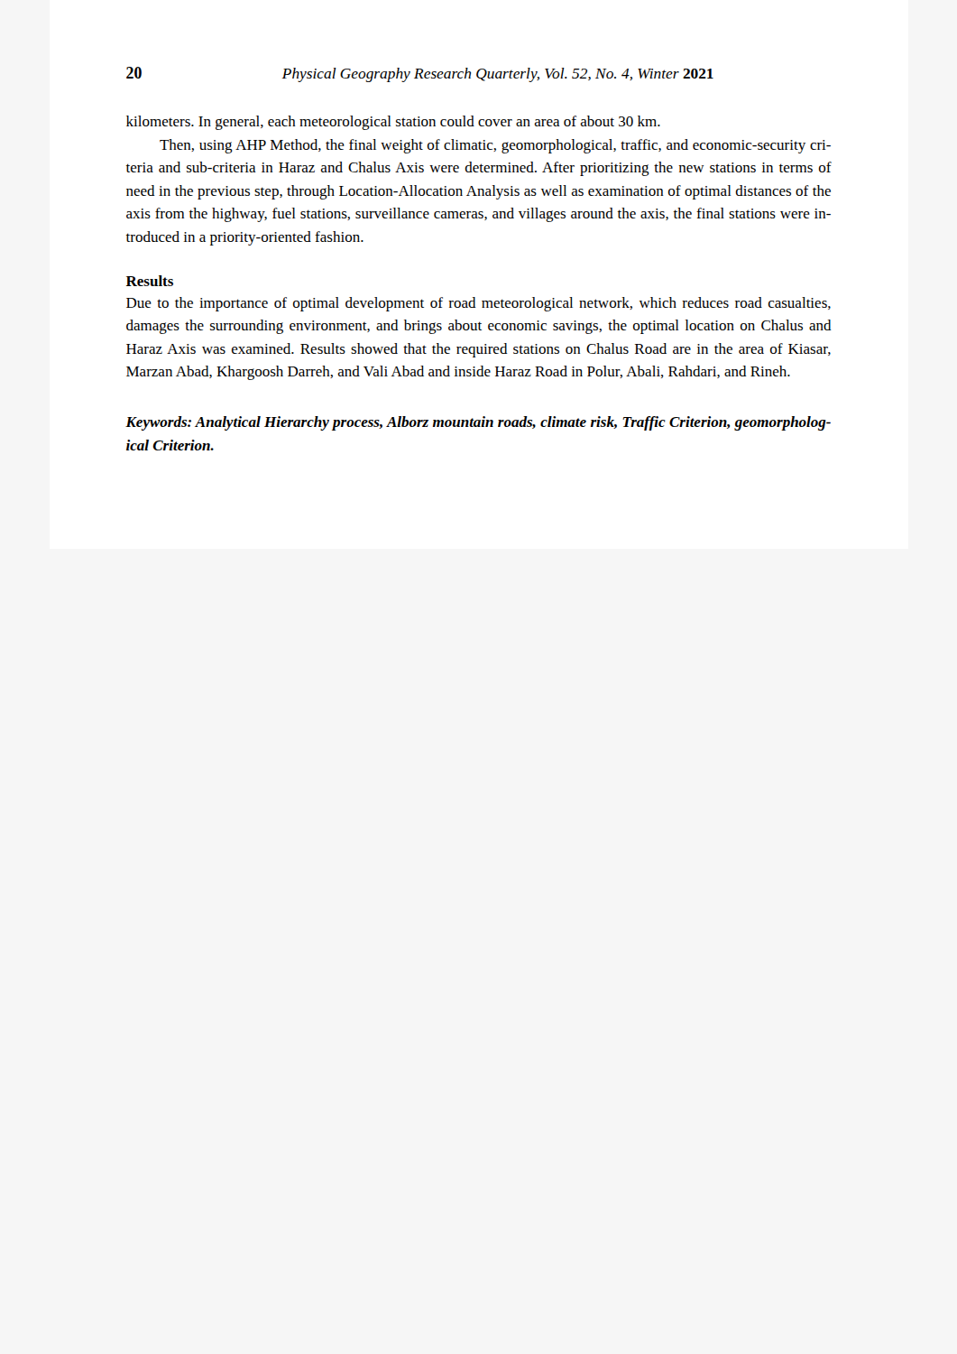20 Physical Geography Research Quarterly, Vol. 52, No. 4, Winter 2021
kilometers. In general, each meteorological station could cover an area of about 30 km.
Then, using AHP Method, the final weight of climatic, geomorphological, traffic, and economic-security criteria and sub-criteria in Haraz and Chalus Axis were determined. After prioritizing the new stations in terms of need in the previous step, through Location-Allocation Analysis as well as examination of optimal distances of the axis from the highway, fuel stations, surveillance cameras, and villages around the axis, the final stations were introduced in a priority-oriented fashion.
Results
Due to the importance of optimal development of road meteorological network, which reduces road casualties, damages the surrounding environment, and brings about economic savings, the optimal location on Chalus and Haraz Axis was examined. Results showed that the required stations on Chalus Road are in the area of Kiasar, Marzan Abad, Khargoosh Darreh, and Vali Abad and inside Haraz Road in Polur, Abali, Rahdari, and Rineh.
Keywords: Analytical Hierarchy process, Alborz mountain roads, climate risk, Traffic Criterion, geomorphological Criterion.